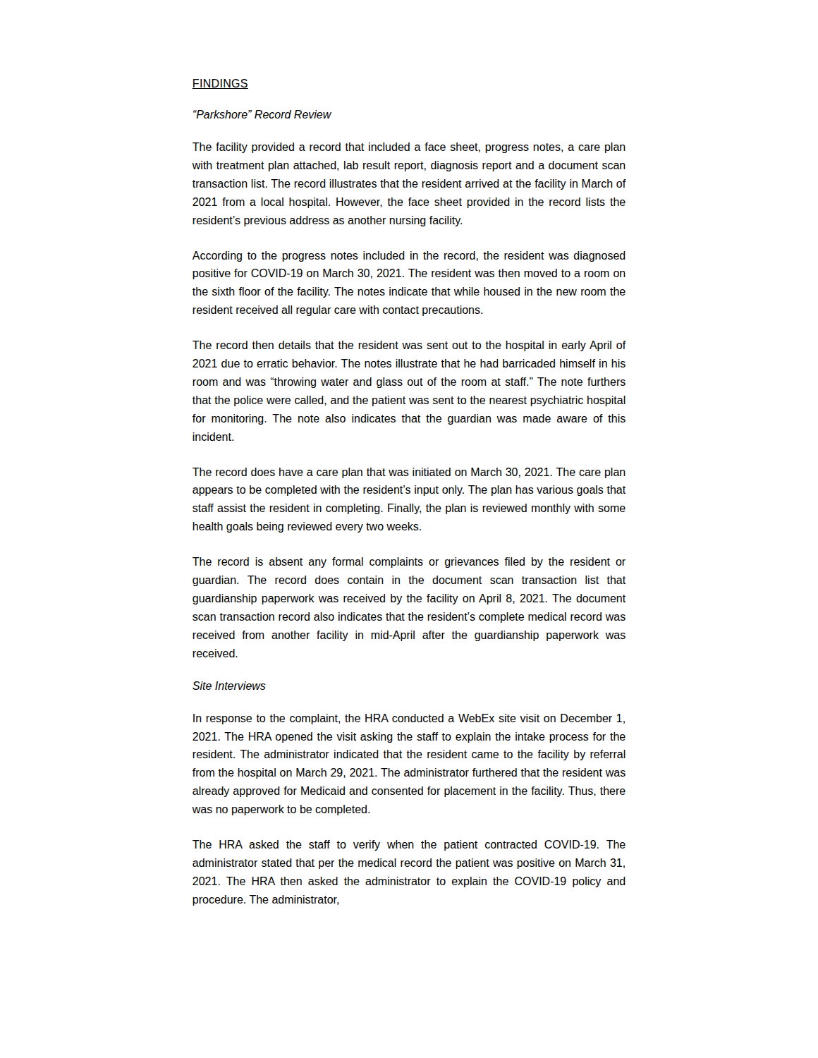FINDINGS
“Parkshore” Record Review
The facility provided a record that included a face sheet, progress notes, a care plan with treatment plan attached, lab result report, diagnosis report and a document scan transaction list. The record illustrates that the resident arrived at the facility in March of 2021 from a local hospital. However, the face sheet provided in the record lists the resident’s previous address as another nursing facility.
According to the progress notes included in the record, the resident was diagnosed positive for COVID-19 on March 30, 2021. The resident was then moved to a room on the sixth floor of the facility. The notes indicate that while housed in the new room the resident received all regular care with contact precautions.
The record then details that the resident was sent out to the hospital in early April of 2021 due to erratic behavior. The notes illustrate that he had barricaded himself in his room and was “throwing water and glass out of the room at staff.” The note furthers that the police were called, and the patient was sent to the nearest psychiatric hospital for monitoring. The note also indicates that the guardian was made aware of this incident.
The record does have a care plan that was initiated on March 30, 2021. The care plan appears to be completed with the resident’s input only. The plan has various goals that staff assist the resident in completing. Finally, the plan is reviewed monthly with some health goals being reviewed every two weeks.
The record is absent any formal complaints or grievances filed by the resident or guardian. The record does contain in the document scan transaction list that guardianship paperwork was received by the facility on April 8, 2021. The document scan transaction record also indicates that the resident’s complete medical record was received from another facility in mid-April after the guardianship paperwork was received.
Site Interviews
In response to the complaint, the HRA conducted a WebEx site visit on December 1, 2021. The HRA opened the visit asking the staff to explain the intake process for the resident. The administrator indicated that the resident came to the facility by referral from the hospital on March 29, 2021. The administrator furthered that the resident was already approved for Medicaid and consented for placement in the facility. Thus, there was no paperwork to be completed.
The HRA asked the staff to verify when the patient contracted COVID-19. The administrator stated that per the medical record the patient was positive on March 31, 2021. The HRA then asked the administrator to explain the COVID-19 policy and procedure. The administrator,